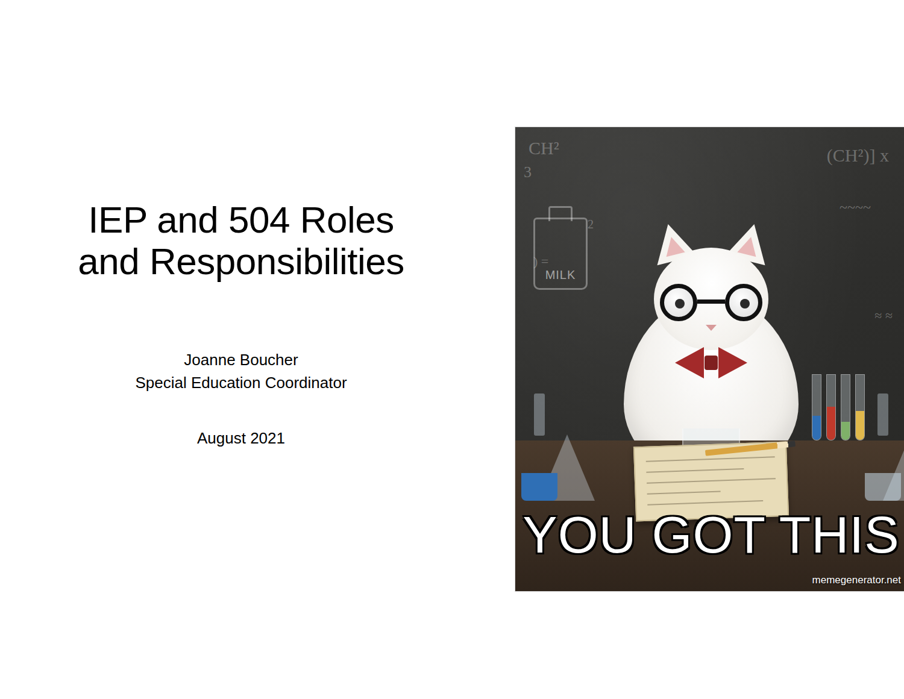IEP and 504 Roles
and Responsibilities
Joanne Boucher Special Education Coordinator
August 2021
CH² 3 (CH²)] x ~~~~ ) = ≈ ≈ 2
MILK
100
80
60
40
20
You got this
memegenerator.net